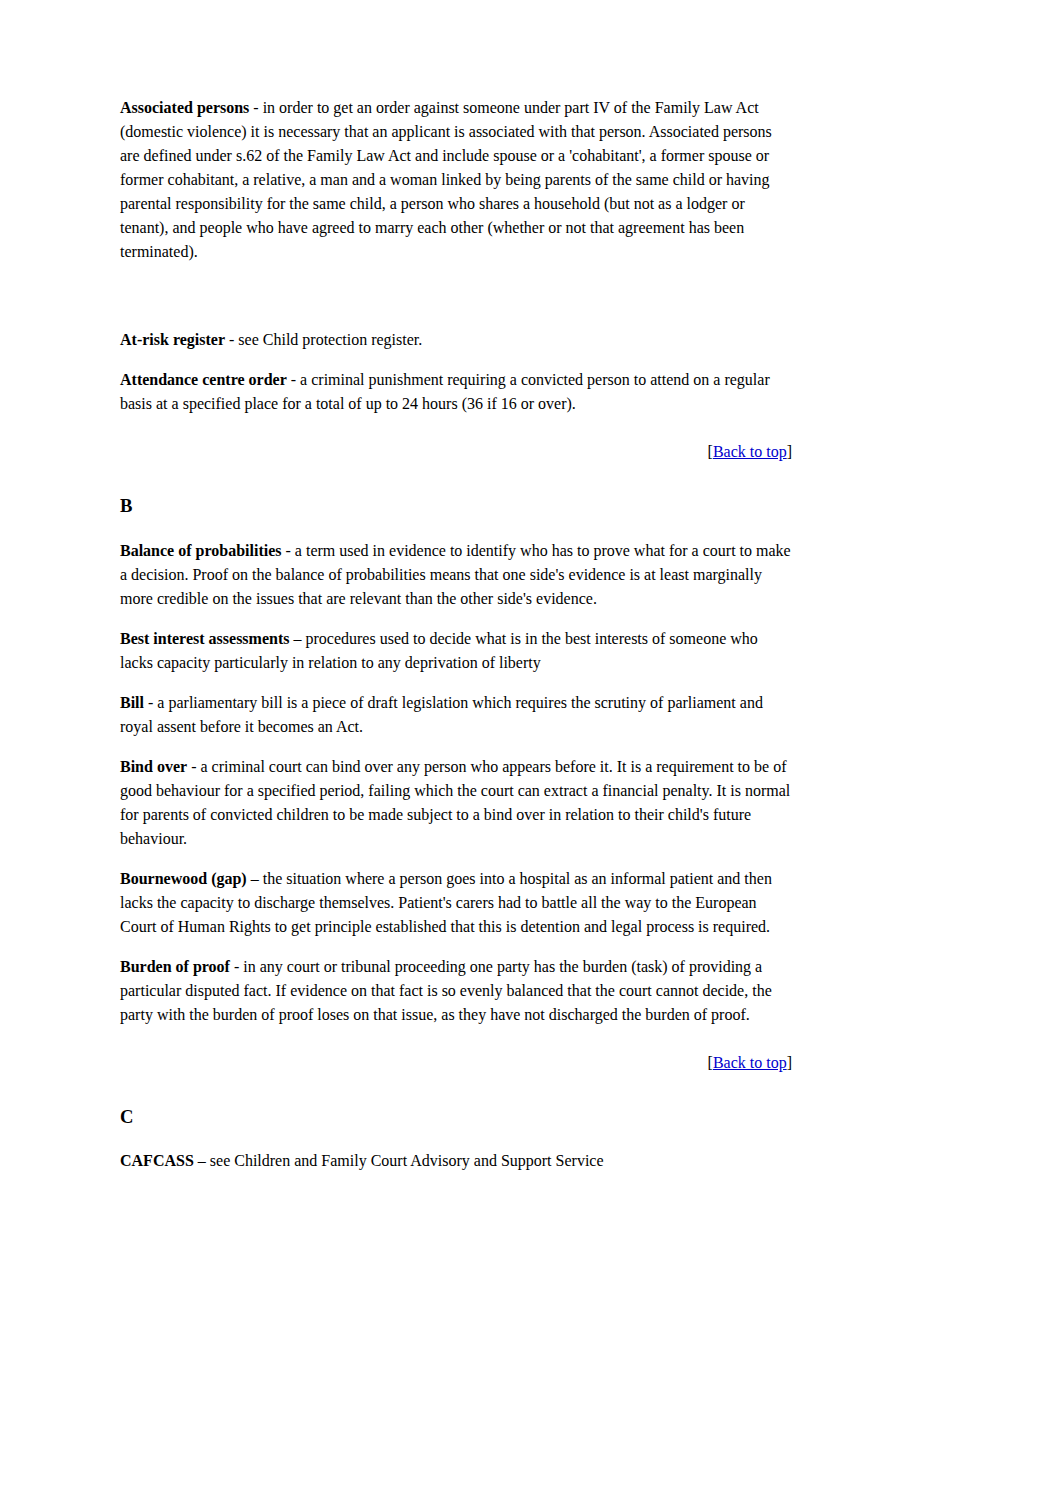Associated persons - in order to get an order against someone under part IV of the Family Law Act (domestic violence) it is necessary that an applicant is associated with that person. Associated persons are defined under s.62 of the Family Law Act and include spouse or a 'cohabitant', a former spouse or former cohabitant, a relative, a man and a woman linked by being parents of the same child or having parental responsibility for the same child, a person who shares a household (but not as a lodger or tenant), and people who have agreed to marry each other (whether or not that agreement has been terminated).
At-risk register - see Child protection register.
Attendance centre order - a criminal punishment requiring a convicted person to attend on a regular basis at a specified place for a total of up to 24 hours (36 if 16 or over).
[Back to top]
B
Balance of probabilities - a term used in evidence to identify who has to prove what for a court to make a decision. Proof on the balance of probabilities means that one side's evidence is at least marginally more credible on the issues that are relevant than the other side's evidence.
Best interest assessments – procedures used to decide what is in the best interests of someone who lacks capacity particularly in relation to any deprivation of liberty
Bill - a parliamentary bill is a piece of draft legislation which requires the scrutiny of parliament and royal assent before it becomes an Act.
Bind over - a criminal court can bind over any person who appears before it. It is a requirement to be of good behaviour for a specified period, failing which the court can extract a financial penalty. It is normal for parents of convicted children to be made subject to a bind over in relation to their child's future behaviour.
Bournewood (gap) – the situation where a person goes into a hospital as an informal patient and then lacks the capacity to discharge themselves. Patient's carers had to battle all the way to the European Court of Human Rights to get principle established that this is detention and legal process is required.
Burden of proof - in any court or tribunal proceeding one party has the burden (task) of providing a particular disputed fact. If evidence on that fact is so evenly balanced that the court cannot decide, the party with the burden of proof loses on that issue, as they have not discharged the burden of proof.
[Back to top]
C
CAFCASS – see Children and Family Court Advisory and Support Service